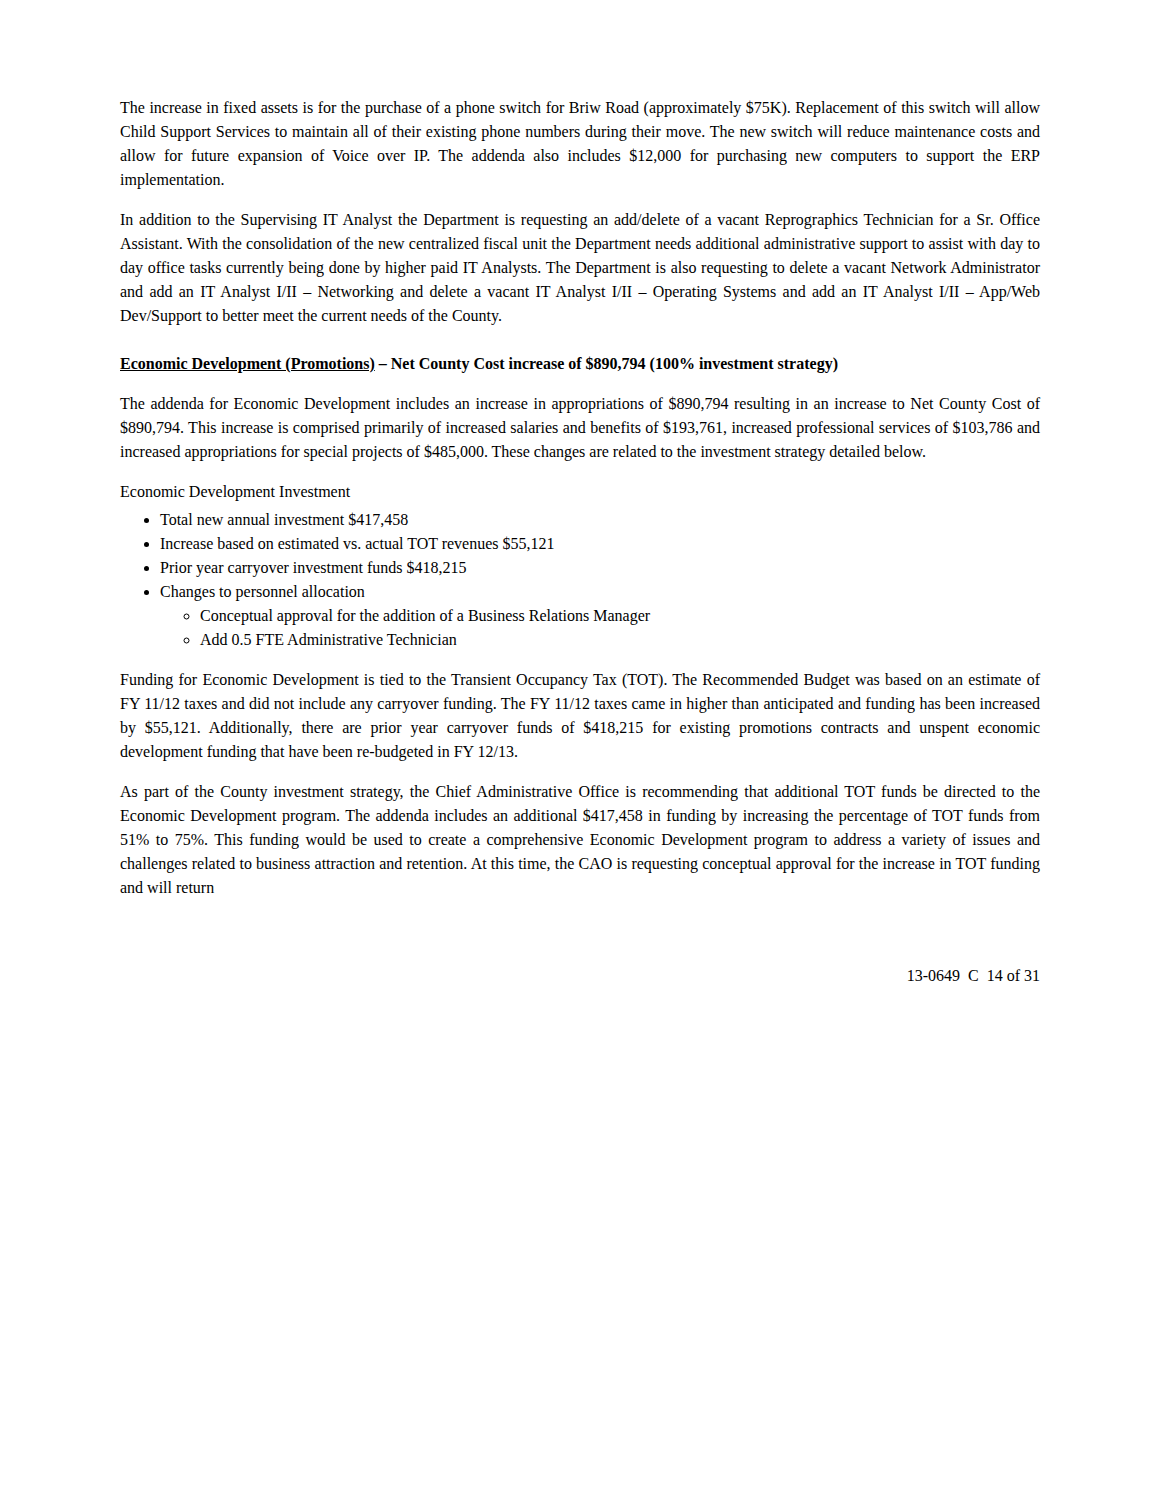The increase in fixed assets is for the purchase of a phone switch for Briw Road (approximately $75K). Replacement of this switch will allow Child Support Services to maintain all of their existing phone numbers during their move. The new switch will reduce maintenance costs and allow for future expansion of Voice over IP. The addenda also includes $12,000 for purchasing new computers to support the ERP implementation.
In addition to the Supervising IT Analyst the Department is requesting an add/delete of a vacant Reprographics Technician for a Sr. Office Assistant. With the consolidation of the new centralized fiscal unit the Department needs additional administrative support to assist with day to day office tasks currently being done by higher paid IT Analysts. The Department is also requesting to delete a vacant Network Administrator and add an IT Analyst I/II – Networking and delete a vacant IT Analyst I/II – Operating Systems and add an IT Analyst I/II – App/Web Dev/Support to better meet the current needs of the County.
Economic Development (Promotions) – Net County Cost increase of $890,794 (100% investment strategy)
The addenda for Economic Development includes an increase in appropriations of $890,794 resulting in an increase to Net County Cost of $890,794. This increase is comprised primarily of increased salaries and benefits of $193,761, increased professional services of $103,786 and increased appropriations for special projects of $485,000. These changes are related to the investment strategy detailed below.
Economic Development Investment
Total new annual investment $417,458
Increase based on estimated vs. actual TOT revenues $55,121
Prior year carryover investment funds $418,215
Changes to personnel allocation
Conceptual approval for the addition of a Business Relations Manager
Add 0.5 FTE Administrative Technician
Funding for Economic Development is tied to the Transient Occupancy Tax (TOT). The Recommended Budget was based on an estimate of FY 11/12 taxes and did not include any carryover funding. The FY 11/12 taxes came in higher than anticipated and funding has been increased by $55,121. Additionally, there are prior year carryover funds of $418,215 for existing promotions contracts and unspent economic development funding that have been re-budgeted in FY 12/13.
As part of the County investment strategy, the Chief Administrative Office is recommending that additional TOT funds be directed to the Economic Development program. The addenda includes an additional $417,458 in funding by increasing the percentage of TOT funds from 51% to 75%. This funding would be used to create a comprehensive Economic Development program to address a variety of issues and challenges related to business attraction and retention. At this time, the CAO is requesting conceptual approval for the increase in TOT funding and will return
13-0649 C 14 of 31